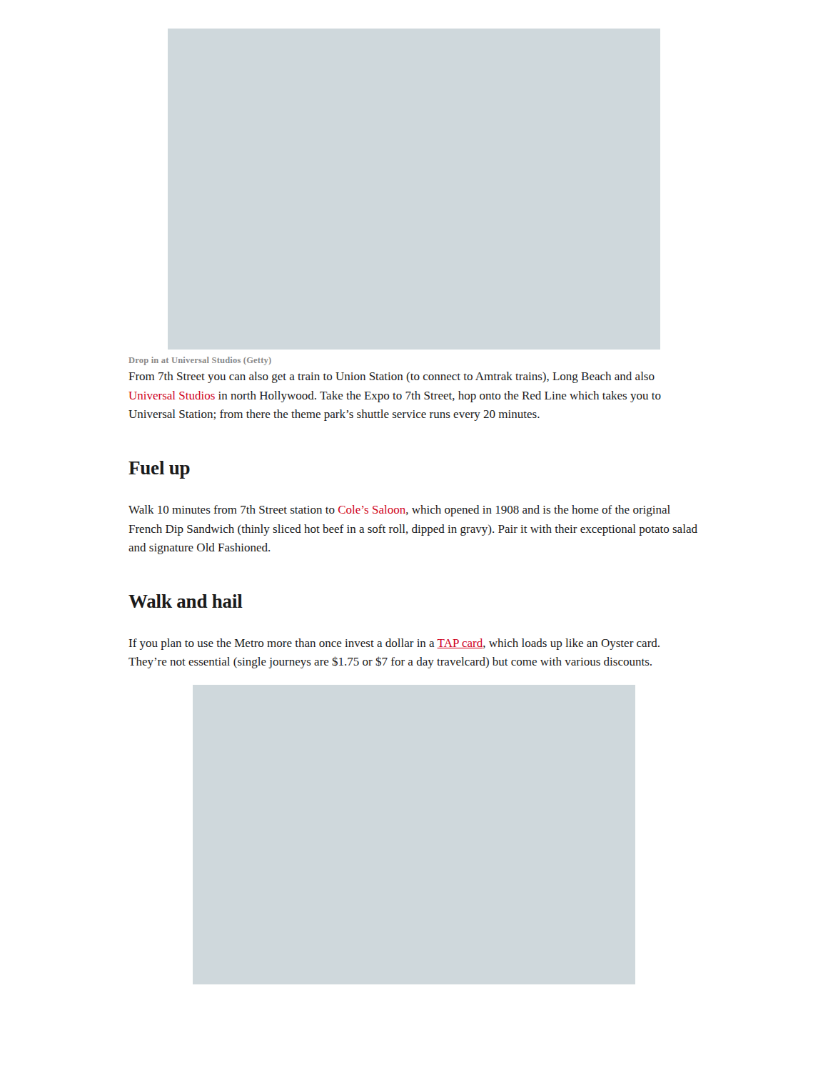Drop in at Universal Studios (Getty)
From 7th Street you can also get a train to Union Station (to connect to Amtrak trains), Long Beach and also Universal Studios in north Hollywood. Take the Expo to 7th Street, hop onto the Red Line which takes you to Universal Station; from there the theme park’s shuttle service runs every 20 minutes.
Fuel up
Walk 10 minutes from 7th Street station to Cole’s Saloon, which opened in 1908 and is the home of the original French Dip Sandwich (thinly sliced hot beef in a soft roll, dipped in gravy). Pair it with their exceptional potato salad and signature Old Fashioned.
Walk and hail
If you plan to use the Metro more than once invest a dollar in a TAP card, which loads up like an Oyster card. They’re not essential (single journeys are $1.75 or $7 for a day travelcard) but come with various discounts.